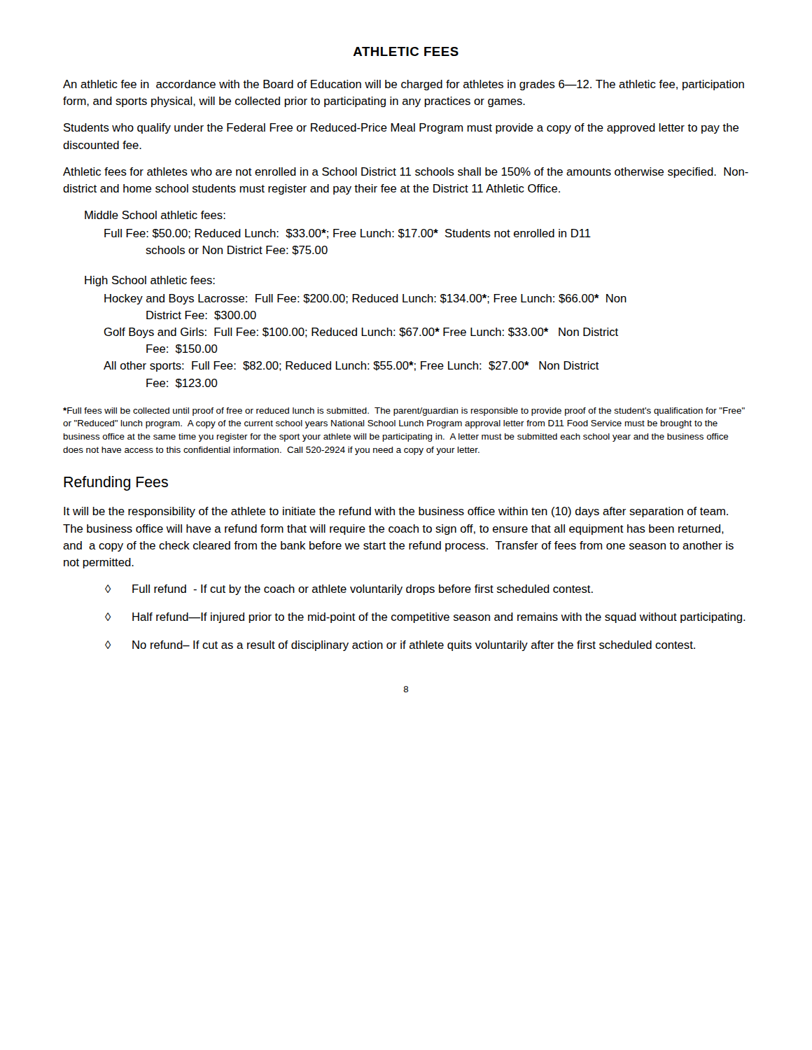ATHLETIC FEES
An athletic fee in accordance with the Board of Education will be charged for athletes in grades 6—12. The athletic fee, participation form, and sports physical, will be collected prior to participating in any practices or games.
Students who qualify under the Federal Free or Reduced-Price Meal Program must provide a copy of the approved letter to pay the discounted fee.
Athletic fees for athletes who are not enrolled in a School District 11 schools shall be 150% of the amounts otherwise specified. Non-district and home school students must register and pay their fee at the District 11 Athletic Office.
Middle School athletic fees:
Full Fee: $50.00; Reduced Lunch: $33.00*; Free Lunch: $17.00* Students not enrolled in D11 schools or Non District Fee: $75.00
High School athletic fees:
Hockey and Boys Lacrosse: Full Fee: $200.00; Reduced Lunch: $134.00*; Free Lunch: $66.00* Non District Fee: $300.00
Golf Boys and Girls: Full Fee: $100.00; Reduced Lunch: $67.00* Free Lunch: $33.00* Non District Fee: $150.00
All other sports: Full Fee: $82.00; Reduced Lunch: $55.00*; Free Lunch: $27.00* Non District Fee: $123.00
*Full fees will be collected until proof of free or reduced lunch is submitted. The parent/guardian is responsible to provide proof of the student's qualification for "Free" or "Reduced" lunch program. A copy of the current school years National School Lunch Program approval letter from D11 Food Service must be brought to the business office at the same time you register for the sport your athlete will be participating in. A letter must be submitted each school year and the business office does not have access to this confidential information. Call 520-2924 if you need a copy of your letter.
Refunding Fees
It will be the responsibility of the athlete to initiate the refund with the business office within ten (10) days after separation of team. The business office will have a refund form that will require the coach to sign off, to ensure that all equipment has been returned, and a copy of the check cleared from the bank before we start the refund process. Transfer of fees from one season to another is not permitted.
Full refund - If cut by the coach or athlete voluntarily drops before first scheduled contest.
Half refund—If injured prior to the mid-point of the competitive season and remains with the squad without participating.
No refund– If cut as a result of disciplinary action or if athlete quits voluntarily after the first scheduled contest.
8